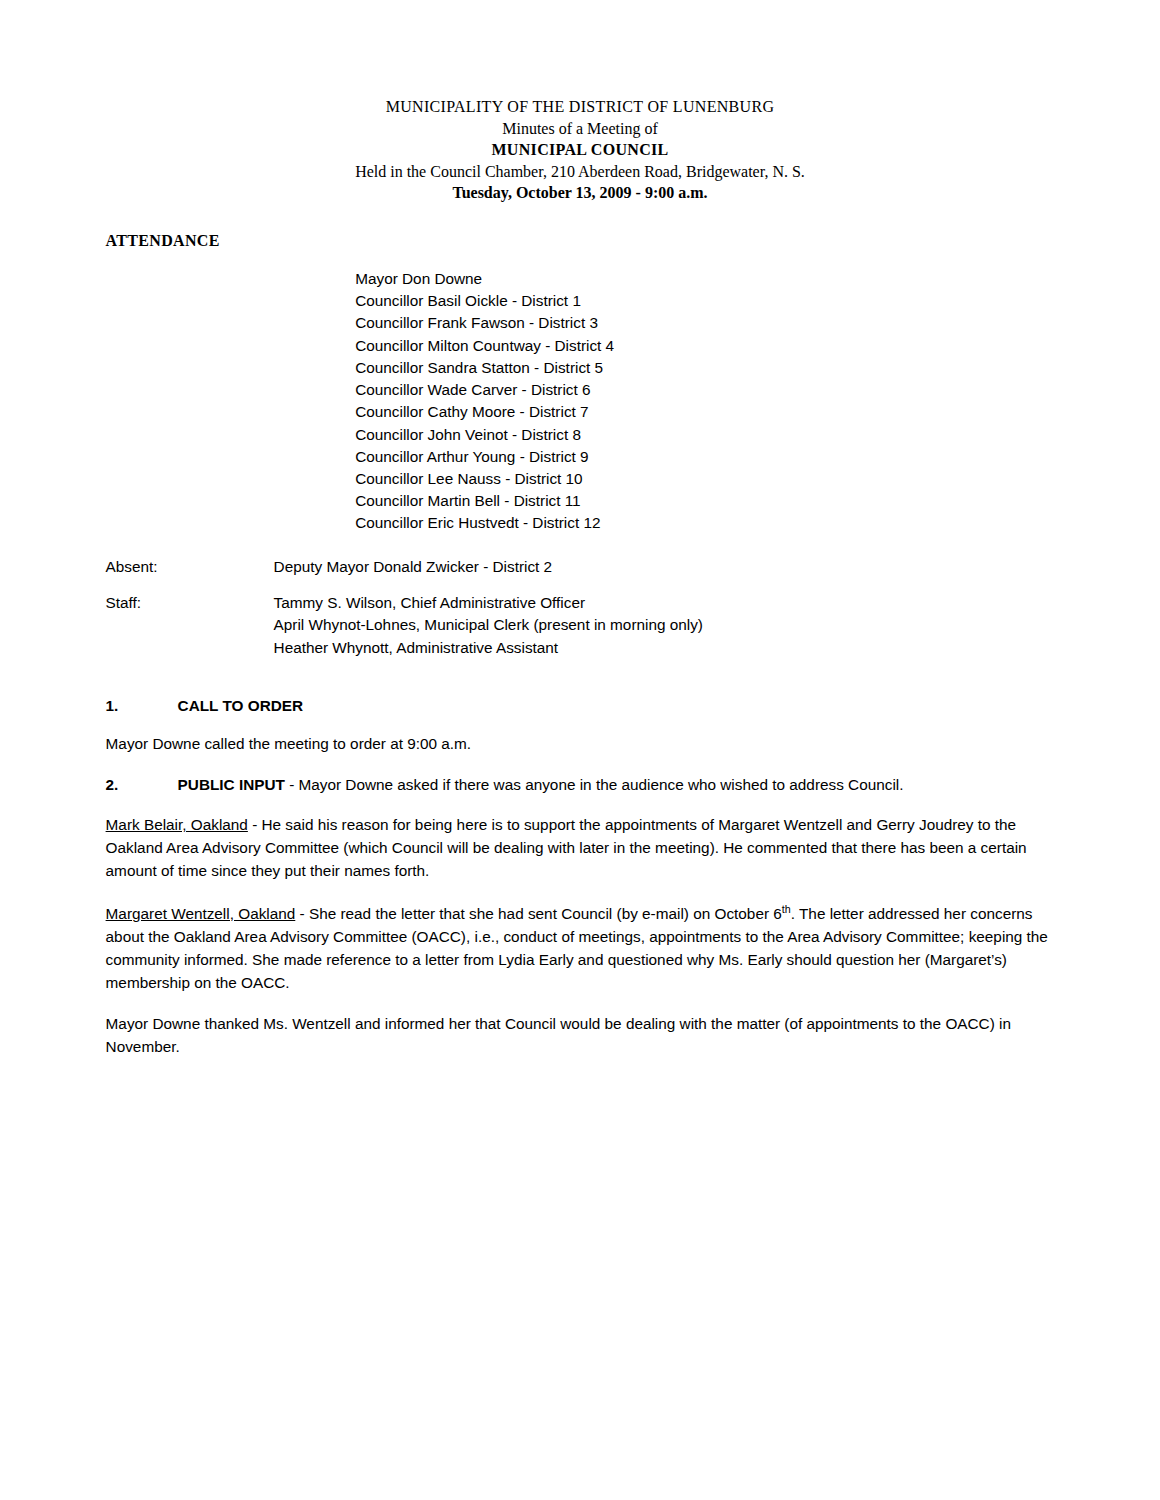MUNICIPALITY OF THE DISTRICT OF LUNENBURG
Minutes of a Meeting of
MUNICIPAL COUNCIL
Held in the Council Chamber, 210 Aberdeen Road, Bridgewater, N. S.
Tuesday, October 13, 2009 - 9:00 a.m.
ATTENDANCE
Mayor Don Downe
Councillor Basil Oickle - District 1
Councillor Frank Fawson - District 3
Councillor Milton Countway - District 4
Councillor Sandra Statton - District 5
Councillor Wade Carver - District 6
Councillor Cathy Moore - District 7
Councillor John Veinot - District 8
Councillor Arthur Young - District 9
Councillor Lee Nauss - District 10
Councillor Martin Bell - District 11
Councillor Eric Hustvedt - District 12
| Absent: | Deputy Mayor Donald Zwicker - District 2 |
| Staff: | Tammy S. Wilson, Chief Administrative Officer April Whynot-Lohnes, Municipal Clerk (present in morning only) Heather Whynott, Administrative Assistant |
1. CALL TO ORDER
Mayor Downe called the meeting to order at 9:00 a.m.
2. PUBLIC INPUT - Mayor Downe asked if there was anyone in the audience who wished to address Council.
Mark Belair, Oakland - He said his reason for being here is to support the appointments of Margaret Wentzell and Gerry Joudrey to the Oakland Area Advisory Committee (which Council will be dealing with later in the meeting). He commented that there has been a certain amount of time since they put their names forth.
Margaret Wentzell, Oakland - She read the letter that she had sent Council (by e-mail) on October 6th. The letter addressed her concerns about the Oakland Area Advisory Committee (OACC), i.e., conduct of meetings, appointments to the Area Advisory Committee; keeping the community informed. She made reference to a letter from Lydia Early and questioned why Ms. Early should question her (Margaret’s) membership on the OACC.
Mayor Downe thanked Ms. Wentzell and informed her that Council would be dealing with the matter (of appointments to the OACC) in November.